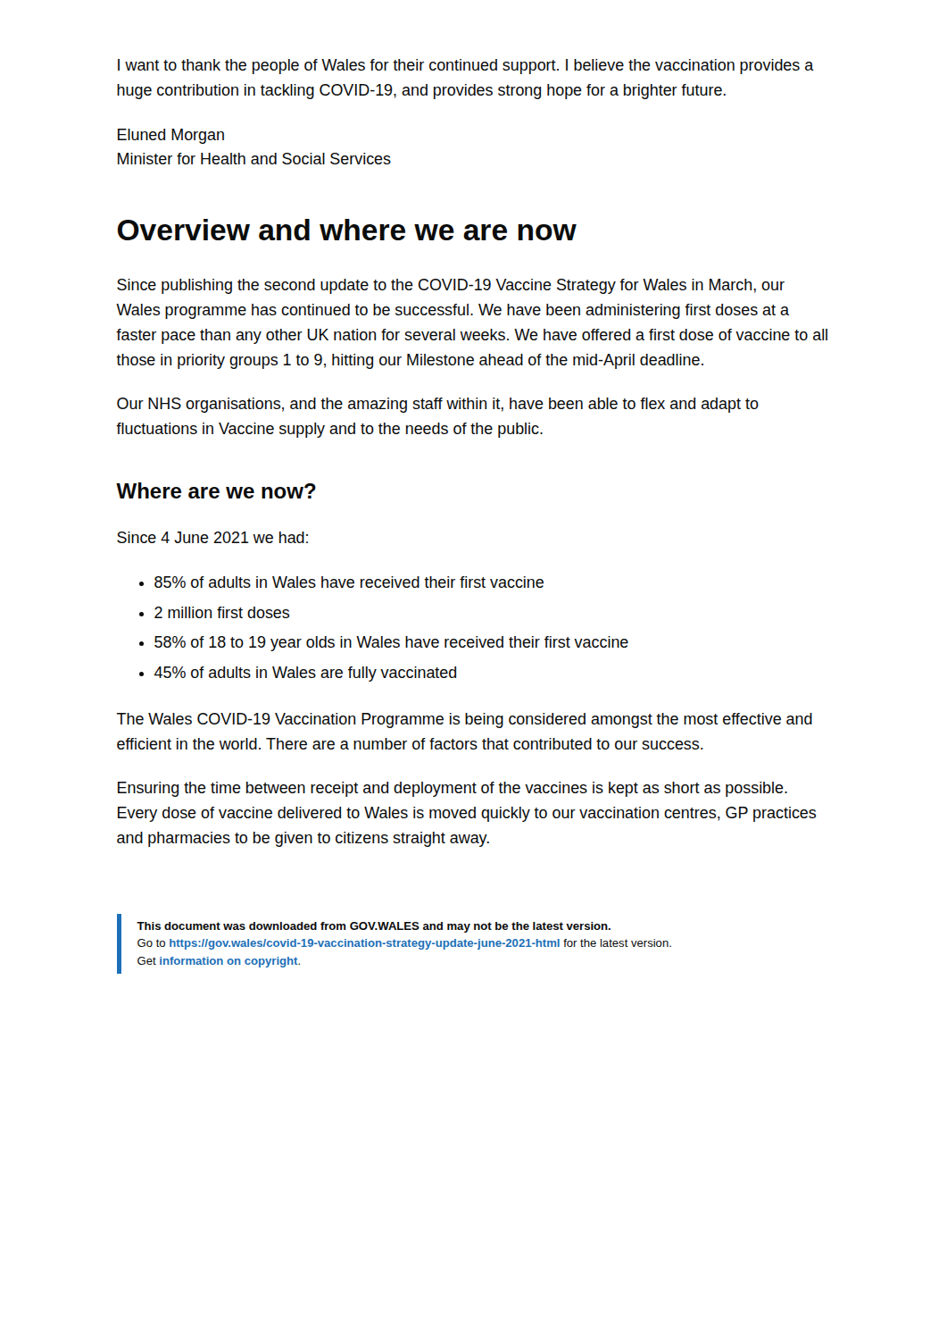I want to thank the people of Wales for their continued support. I believe the vaccination provides a huge contribution in tackling COVID-19, and provides strong hope for a brighter future.
Eluned Morgan Minister for Health and Social Services
Overview and where we are now
Since publishing the second update to the COVID-19 Vaccine Strategy for Wales in March, our Wales programme has continued to be successful. We have been administering first doses at a faster pace than any other UK nation for several weeks. We have offered a first dose of vaccine to all those in priority groups 1 to 9, hitting our Milestone ahead of the mid-April deadline.
Our NHS organisations, and the amazing staff within it, have been able to flex and adapt to fluctuations in Vaccine supply and to the needs of the public.
Where are we now?
Since 4 June 2021 we had:
85% of adults in Wales have received their first vaccine
2 million first doses
58% of 18 to 19 year olds in Wales have received their first vaccine
45% of adults in Wales are fully vaccinated
The Wales COVID-19 Vaccination Programme is being considered amongst the most effective and efficient in the world. There are a number of factors that contributed to our success.
Ensuring the time between receipt and deployment of the vaccines is kept as short as possible. Every dose of vaccine delivered to Wales is moved quickly to our vaccination centres, GP practices and pharmacies to be given to citizens straight away.
This document was downloaded from GOV.WALES and may not be the latest version.
Go to https://gov.wales/covid-19-vaccination-strategy-update-june-2021-html for the latest version.
Get information on copyright.